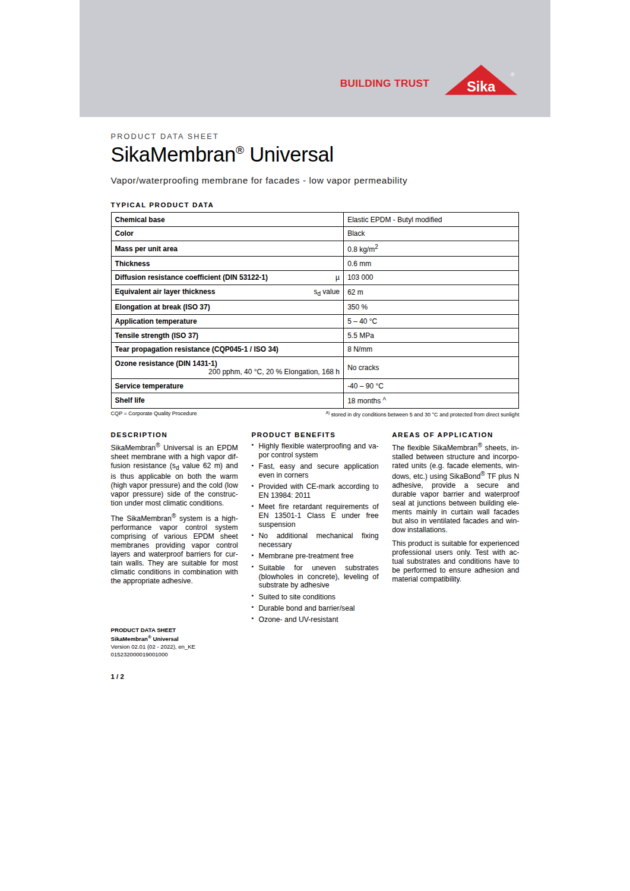BUILDING TRUST
Sika ®
PRODUCT DATA SHEET
SikaMembran® Universal
Vapor/waterproofing membrane for facades - low vapor permeability
Typical Product Data
| Chemical base | Elastic EPDM - Butyl modified |
| Color | Black |
| Mass per unit area | 0.8 kg/m 2 |
| Thickness | 0.6 mm |
| Diffusion resistance coefficient (DIN 53122-1) µ | 103 000 |
| Equivalent air layer thickness s d value | 62 m |
| Elongation at break (ISO 37) | 350 % |
| Application temperature | 5 – 40 °C |
| Tensile strength (ISO 37) | 5.5 MPa |
| Tear propagation resistance (CQP045-1 / ISO 34) | 8 N/mm |
| Ozone resistance (DIN 1431-1) 200 pphm, 40 °C, 20 % Elongation, 168 h | No cracks |
| Service temperature | -40 – 90 °C |
| Shelf life | 18 months A |
CQP = Corporate Quality Procedure
A) stored in dry conditions between 5 and 30 °C and protected from direct sunlight
Description
SikaMembran® Universal is an EPDM sheet membrane with a high vapor diffusion resistance (sd value 62 m) and is thus applicable on both the warm (high vapor pressure) and the cold (low vapor pressure) side of the construction under most climatic conditions.
The SikaMembran® system is a high-performance vapor control system comprising of various EPDM sheet membranes providing vapor control layers and waterproof barriers for curtain walls. They are suitable for most climatic conditions in combination with the appropriate adhesive.
Product Benefits
Highly flexible waterproofing and vapor control system
Fast, easy and secure application even in corners
Provided with CE-mark according to EN 13984: 2011
Meet fire retardant requirements of EN 13501-1 Class E under free suspension
No additional mechanical fixing necessary
Membrane pre-treatment free
Suitable for uneven substrates (blowholes in concrete), leveling of substrate by adhesive
Suited to site conditions
Durable bond and barrier/seal
Ozone- and UV-resistant
Areas of Application
The flexible SikaMembran® sheets, installed between structure and incorporated units (e.g. facade elements, windows, etc.) using SikaBond® TF plus N adhesive, provide a secure and durable vapor barrier and waterproof seal at junctions between building elements mainly in curtain wall facades but also in ventilated facades and window installations.
This product is suitable for experienced professional users only. Test with actual substrates and conditions have to be performed to ensure adhesion and material compatibility.
PRODUCT DATA SHEET
SikaMembran® Universal
Version 02.01 (02 - 2022), en_KE
015232000019001000
1 / 2